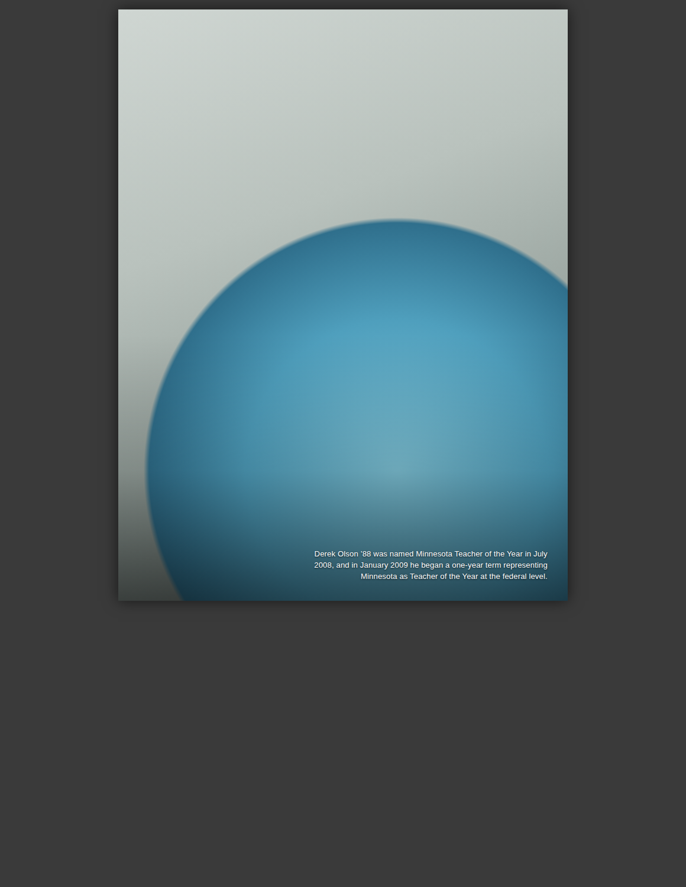Derek Olson ’88 was named Minnesota Teacher of the Year in July 2008, and in January 2009 he began a one-year term representing Minnesota as Teacher of the Year at the federal level.
Derek Olson ’88, Minnesota Teacher of the Year